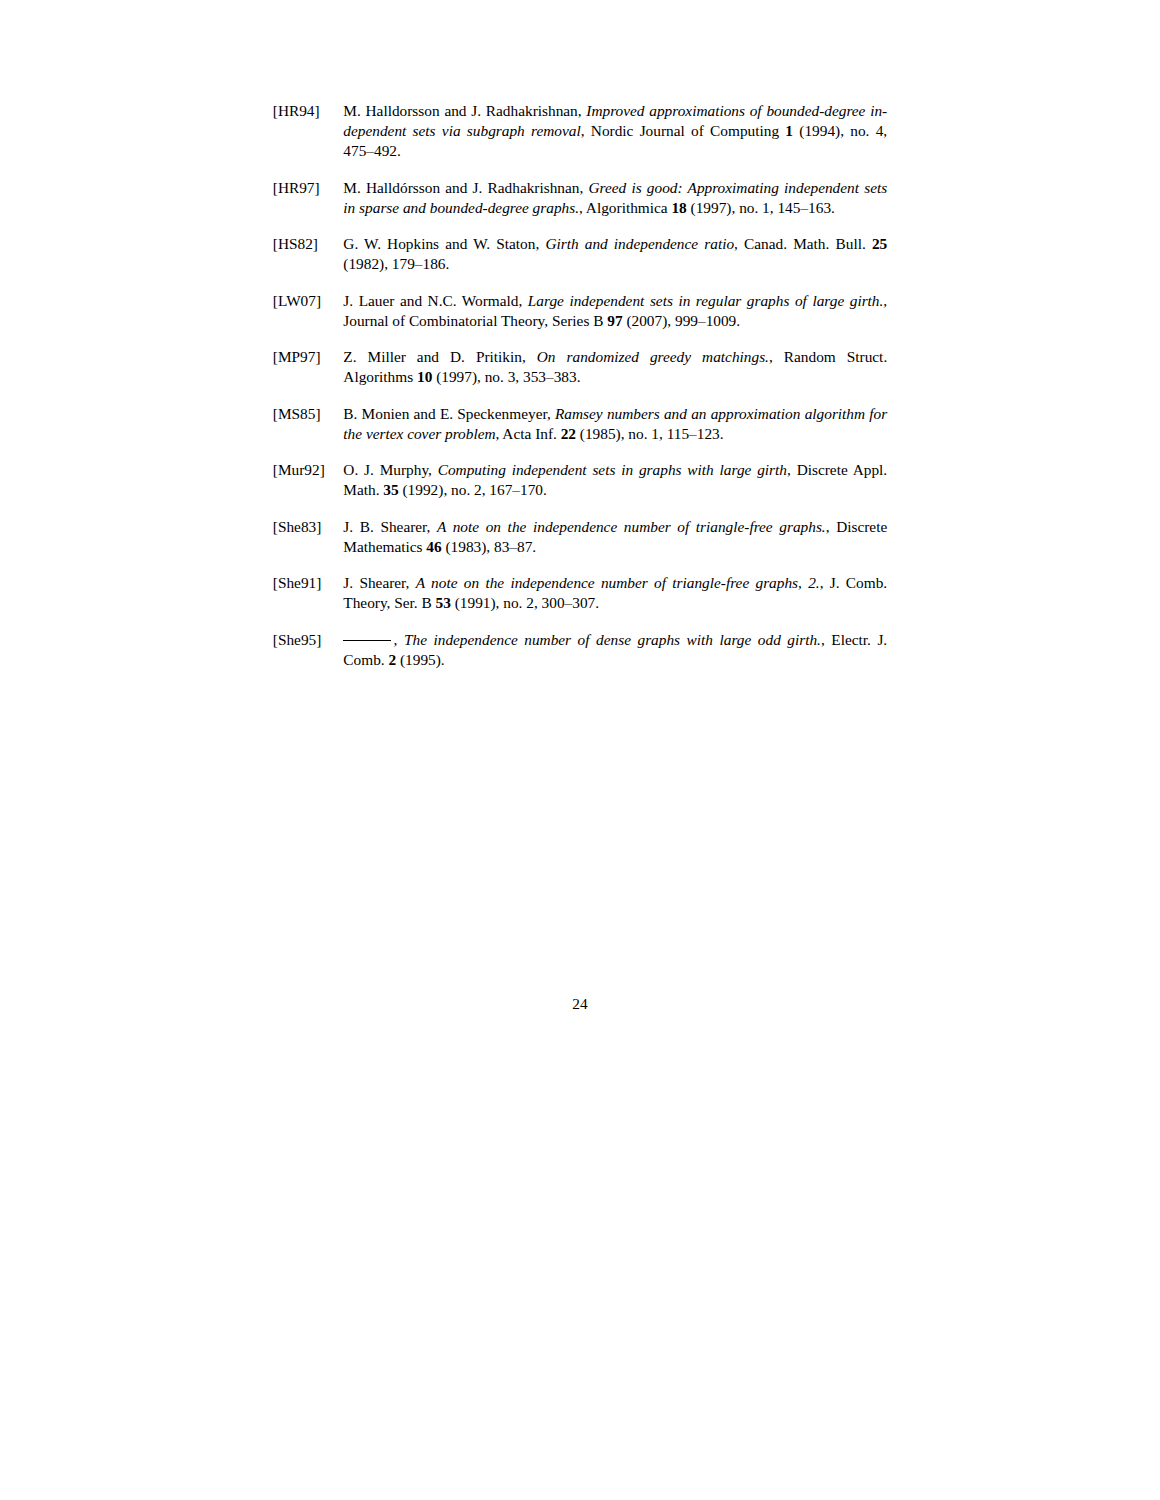[HR94]
M. Halldorsson and J. Radhakrishnan, Improved approximations of bounded-degree independent sets via subgraph removal, Nordic Journal of Computing 1 (1994), no. 4, 475–492.
[HR97]
M. Halldórsson and J. Radhakrishnan, Greed is good: Approximating independent sets in sparse and bounded-degree graphs., Algorithmica 18 (1997), no. 1, 145–163.
[HS82]
G. W. Hopkins and W. Staton, Girth and independence ratio, Canad. Math. Bull. 25 (1982), 179–186.
[LW07]
J. Lauer and N.C. Wormald, Large independent sets in regular graphs of large girth., Journal of Combinatorial Theory, Series B 97 (2007), 999–1009.
[MP97]
Z. Miller and D. Pritikin, On randomized greedy matchings., Random Struct. Algorithms 10 (1997), no. 3, 353–383.
[MS85]
B. Monien and E. Speckenmeyer, Ramsey numbers and an approximation algorithm for the vertex cover problem, Acta Inf. 22 (1985), no. 1, 115–123.
[Mur92]
O. J. Murphy, Computing independent sets in graphs with large girth, Discrete Appl. Math. 35 (1992), no. 2, 167–170.
[She83]
J. B. Shearer, A note on the independence number of triangle-free graphs., Discrete Mathematics 46 (1983), 83–87.
[She91]
J. Shearer, A note on the independence number of triangle-free graphs, 2., J. Comb. Theory, Ser. B 53 (1991), no. 2, 300–307.
[She95]
, The independence number of dense graphs with large odd girth., Electr. J. Comb. 2 (1995).
24